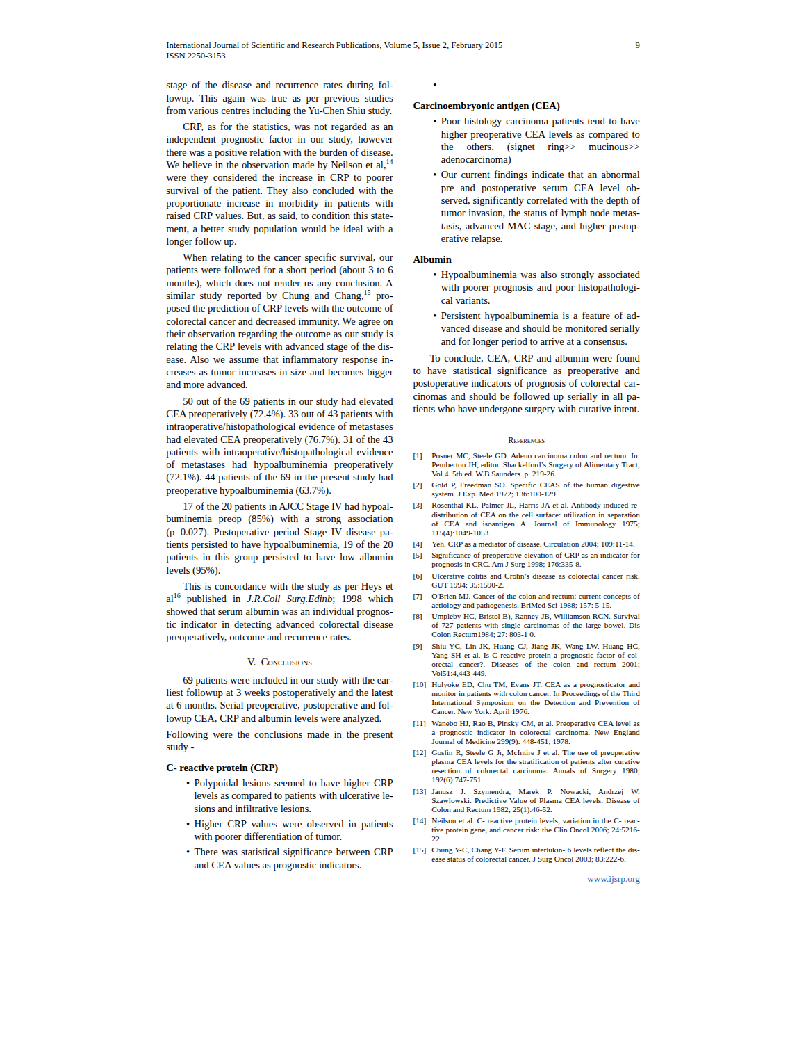International Journal of Scientific and Research Publications, Volume 5, Issue 2, February 2015
9
ISSN 2250-3153
stage of the disease and recurrence rates during followup. This again was true as per previous studies from various centres including the Yu-Chen Shiu study.
CRP, as for the statistics, was not regarded as an independent prognostic factor in our study, however there was a positive relation with the burden of disease. We believe in the observation made by Neilson et al,14 were they considered the increase in CRP to poorer survival of the patient. They also concluded with the proportionate increase in morbidity in patients with raised CRP values. But, as said, to condition this statement, a better study population would be ideal with a longer follow up.
When relating to the cancer specific survival, our patients were followed for a short period (about 3 to 6 months), which does not render us any conclusion. A similar study reported by Chung and Chang,15 proposed the prediction of CRP levels with the outcome of colorectal cancer and decreased immunity. We agree on their observation regarding the outcome as our study is relating the CRP levels with advanced stage of the disease. Also we assume that inflammatory response increases as tumor increases in size and becomes bigger and more advanced.
50 out of the 69 patients in our study had elevated CEA preoperatively (72.4%). 33 out of 43 patients with intraoperative/histopathological evidence of metastases had elevated CEA preoperatively (76.7%). 31 of the 43 patients with intraoperative/histopathological evidence of metastases had hypoalbuminemia preoperatively (72.1%). 44 patients of the 69 in the present study had preoperative hypoalbuminemia (63.7%).
17 of the 20 patients in AJCC Stage IV had hypoalbuminemia preop (85%) with a strong association (p=0.027). Postoperative period Stage IV disease patients persisted to have hypoalbuminemia, 19 of the 20 patients in this group persisted to have low albumin levels (95%).
This is concordance with the study as per Heys et al16 published in J.R.Coll Surg.Edinb; 1998 which showed that serum albumin was an individual prognostic indicator in detecting advanced colorectal disease preoperatively, outcome and recurrence rates.
V. Conclusions
69 patients were included in our study with the earliest followup at 3 weeks postoperatively and the latest at 6 months. Serial preoperative, postoperative and followup CEA, CRP and albumin levels were analyzed.
Following were the conclusions made in the present study -
C- reactive protein (CRP)
Polypoidal lesions seemed to have higher CRP levels as compared to patients with ulcerative lesions and infiltrative lesions.
Higher CRP values were observed in patients with poorer differentiation of tumor.
There was statistical significance between CRP and CEA values as prognostic indicators.
Carcinoembryonic antigen (CEA)
Poor histology carcinoma patients tend to have higher preoperative CEA levels as compared to the others. (signet ring>> mucinous>> adenocarcinoma)
Our current findings indicate that an abnormal pre and postoperative serum CEA level observed, significantly correlated with the depth of tumor invasion, the status of lymph node metastasis, advanced MAC stage, and higher postoperative relapse.
Albumin
Hypoalbuminemia was also strongly associated with poorer prognosis and poor histopathological variants.
Persistent hypoalbuminemia is a feature of advanced disease and should be monitored serially and for longer period to arrive at a consensus.
To conclude, CEA, CRP and albumin were found to have statistical significance as preoperative and postoperative indicators of prognosis of colorectal carcinomas and should be followed up serially in all patients who have undergone surgery with curative intent.
References
Posner MC, Steele GD. Adeno carcinoma colon and rectum. In: Pemberton JH, editor. Shackelford’s Surgery of Alimentary Tract, Vol 4. 5th ed. W.B.Saunders. p. 219-26.
Gold P, Freedman SO. Specific CEAS of the human digestive system. J Exp. Med 1972; 136:100-129.
Rosenthal KL, Palmer JL, Harris JA et al. Antibody-induced redistribution of CEA on the cell surface: utilization in separation of CEA and isoantigen A. Journal of Immunology 1975; 115(4):1049-1053.
Yeh. CRP as a mediator of disease. Circulation 2004; 109:11-14.
Significance of preoperative elevation of CRP as an indicator for prognosis in CRC. Am J Surg 1998; 176:335-8.
Ulcerative colitis and Crohn’s disease as colorectal cancer risk. GUT 1994; 35:1590-2.
O'Brien MJ. Cancer of the colon and rectum: current concepts of aetiology and pathogenesis. BriMed Sci 1988; 157: 5-15.
Umpleby HC, Bristol B), Ranney JB, Williamson RCN. Survival of 727 patients with single carcinomas of the large bowel. Dis Colon Rectum1984; 27: 803-1 0.
Shiu YC, Lin JK, Huang CJ, Jiang JK, Wang LW, Huang HC, Yang SH et al. Is C reactive protein a prognostic factor of colorectal cancer?. Diseases of the colon and rectum 2001; Vol51:4,443-449.
Holyoke ED, Chu TM, Evans JT. CEA as a prognosticator and monitor in patients with colon cancer. In Proceedings of the Third International Symposium on the Detection and Prevention of Cancer. New York: April 1976.
Wanebo HJ, Rao B, Pinsky CM, et al. Preoperative CEA level as a prognostic indicator in colorectal carcinoma. New England Journal of Medicine 299(9): 448-451; 1978.
Goslin R, Steele G Jr, McIntire J et al. The use of preoperative plasma CEA levels for the stratification of patients after curative resection of colorectal carcinoma. Annals of Surgery 1980; 192(6):747-751.
Janusz J. Szymendra, Marek P. Nowacki, Andrzej W. Szawlowski. Predictive Value of Plasma CEA levels. Disease of Colon and Rectum 1982; 25(1):46-52.
Neilson et al. C- reactive protein levels, variation in the C- reactive protein gene, and cancer risk: the Clin Oncol 2006; 24:5216-22.
Chung Y-C, Chang Y-F. Serum interlukin- 6 levels reflect the disease status of colorectal cancer. J Surg Oncol 2003; 83:222-6.
www.ijsrp.org